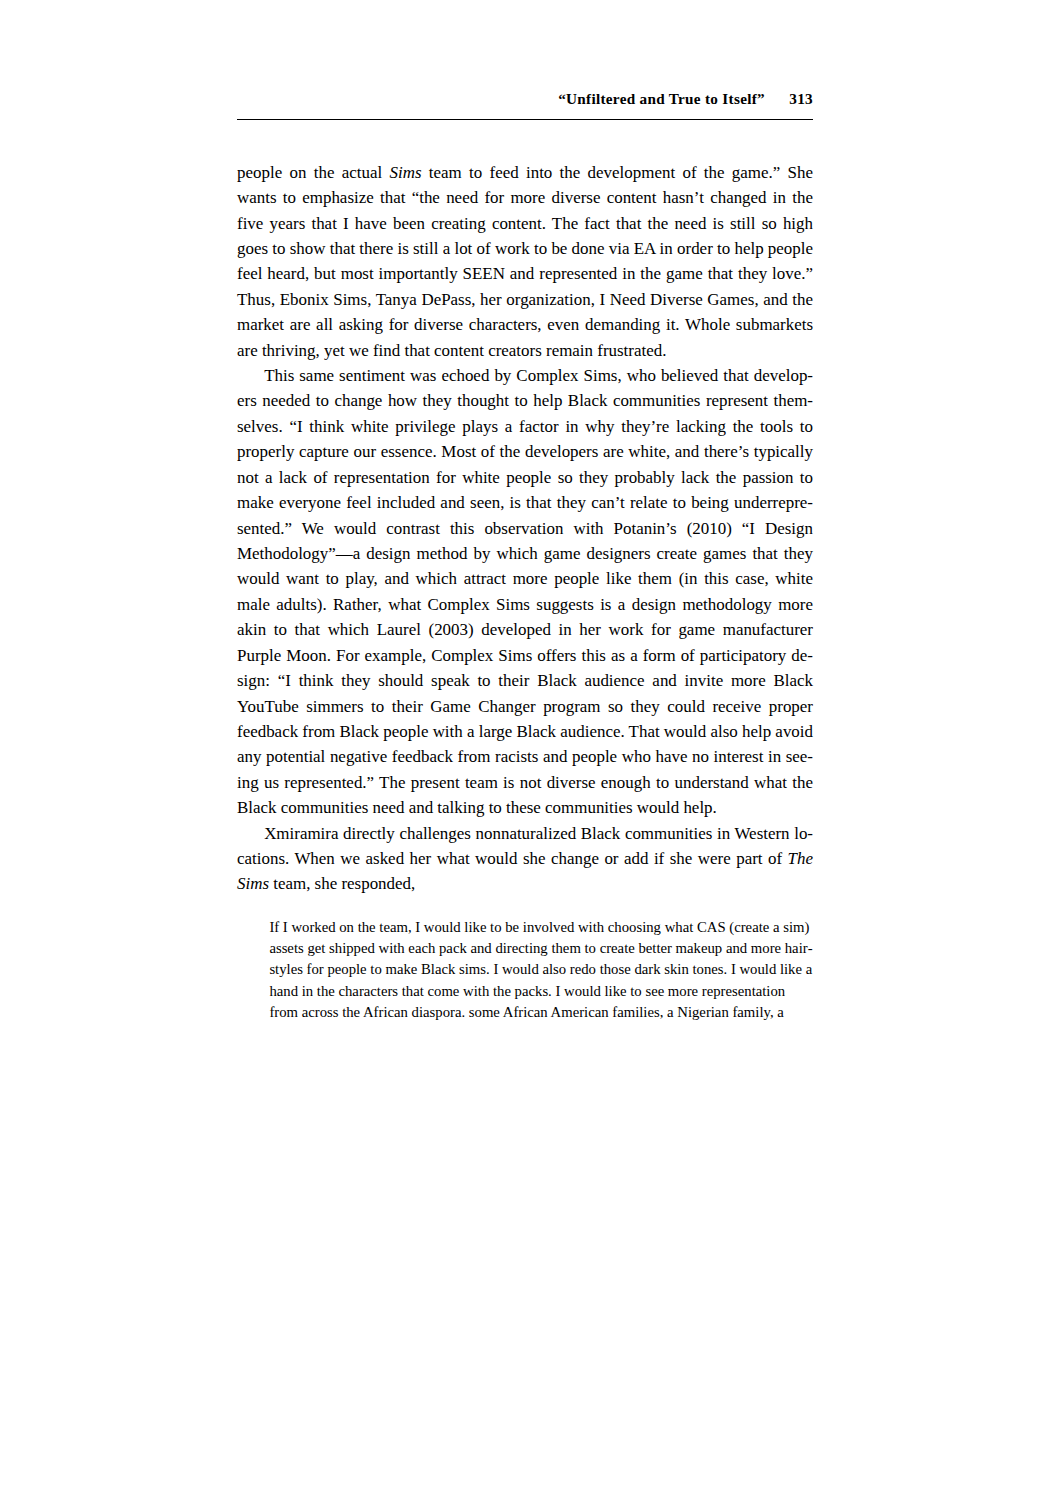“Unfiltered and True to Itself” 313
people on the actual Sims team to feed into the development of the game.” She wants to emphasize that “the need for more diverse content hasn’t changed in the five years that I have been creating content. The fact that the need is still so high goes to show that there is still a lot of work to be done via EA in order to help people feel heard, but most importantly SEEN and represented in the game that they love.” Thus, Ebonix Sims, Tanya DePass, her organization, I Need Diverse Games, and the market are all asking for diverse characters, even demanding it. Whole submarkets are thriving, yet we find that content creators remain frustrated.
This same sentiment was echoed by Complex Sims, who believed that developers needed to change how they thought to help Black communities represent themselves. “I think white privilege plays a factor in why they’re lacking the tools to properly capture our essence. Most of the developers are white, and there’s typically not a lack of representation for white people so they probably lack the passion to make everyone feel included and seen, is that they can’t relate to being underrepresented.” We would contrast this observation with Potanin’s (2010) “I Design Methodology”—a design method by which game designers create games that they would want to play, and which attract more people like them (in this case, white male adults). Rather, what Complex Sims suggests is a design methodology more akin to that which Laurel (2003) developed in her work for game manufacturer Purple Moon. For example, Complex Sims offers this as a form of participatory design: “I think they should speak to their Black audience and invite more Black YouTube simmers to their Game Changer program so they could receive proper feedback from Black people with a large Black audience. That would also help avoid any potential negative feedback from racists and people who have no interest in seeing us represented.” The present team is not diverse enough to understand what the Black communities need and talking to these communities would help.
Xmiramira directly challenges nonnaturalized Black communities in Western locations. When we asked her what would she change or add if she were part of The Sims team, she responded,
If I worked on the team, I would like to be involved with choosing what CAS (create a sim) assets get shipped with each pack and directing them to create better makeup and more hairstyles for people to make Black sims. I would also redo those dark skin tones. I would like a hand in the characters that come with the packs. I would like to see more representation from across the African diaspora. some African American families, a Nigerian family, a